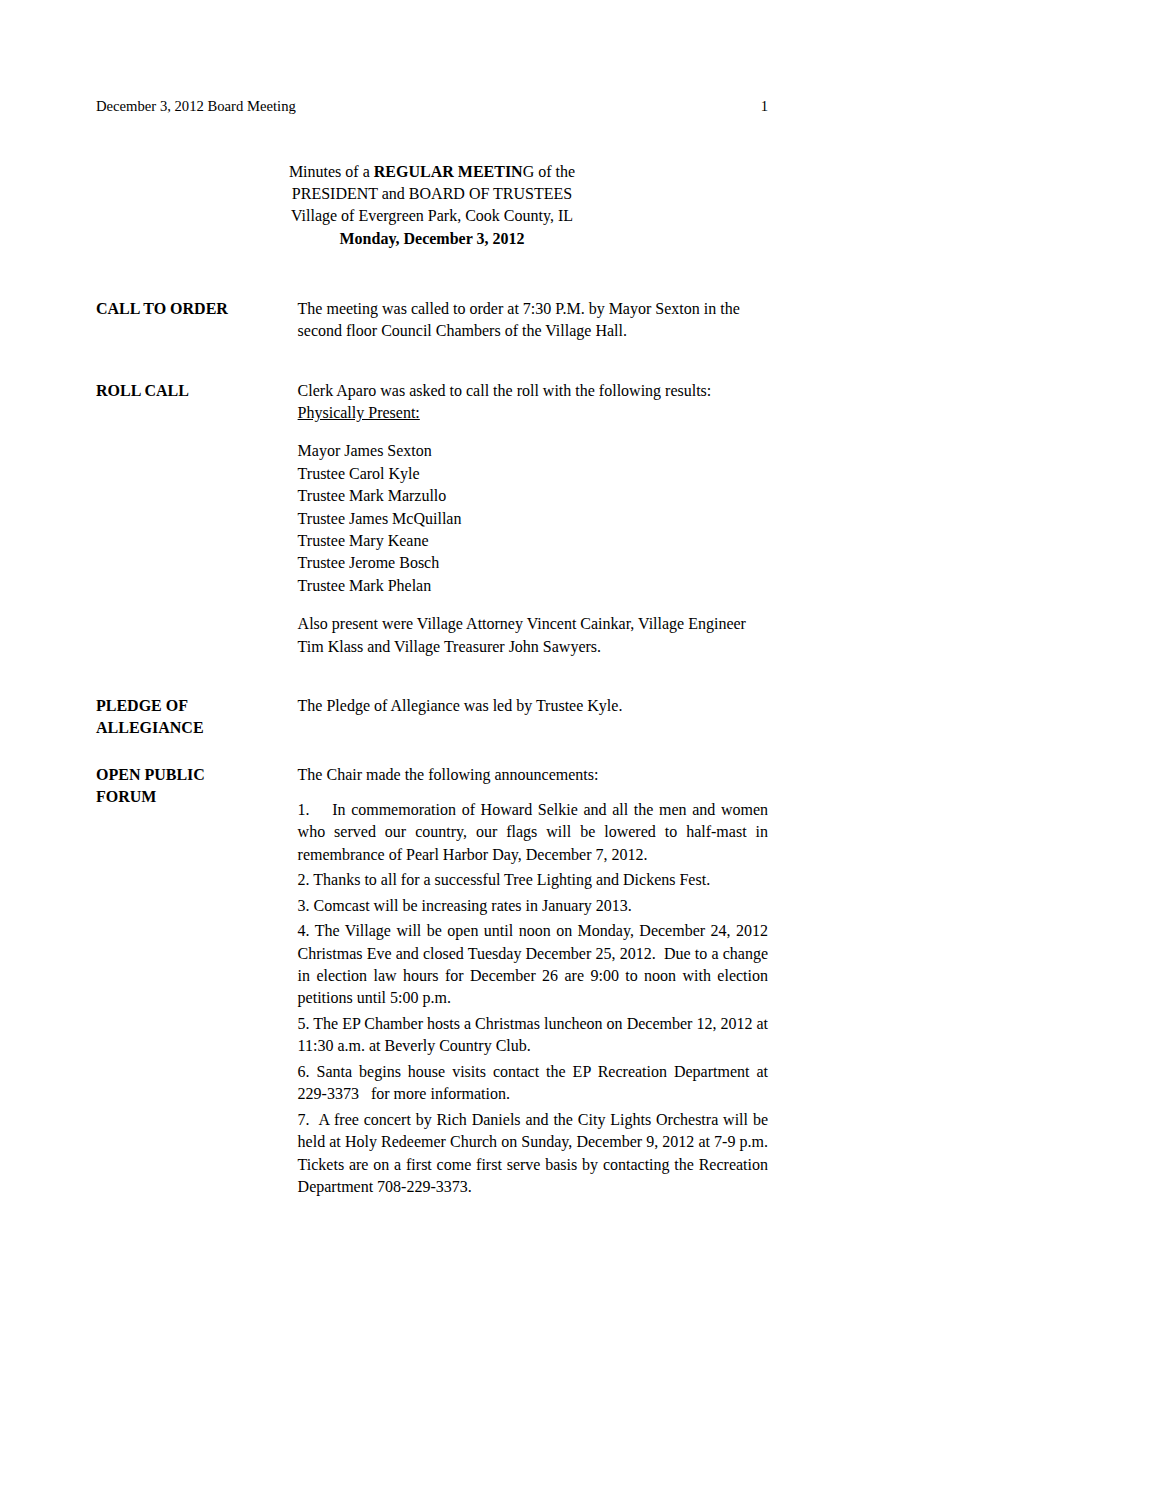December 3, 2012 Board Meeting 1
Minutes of a REGULAR MEETING of the
PRESIDENT and BOARD OF TRUSTEES
Village of Evergreen Park, Cook County, IL
Monday, December 3, 2012
Call to Order
The meeting was called to order at 7:30 P.M. by Mayor Sexton in the second floor Council Chambers of the Village Hall.
Roll Call
Clerk Aparo was asked to call the roll with the following results:
Physically Present:
Mayor James Sexton
Trustee Carol Kyle
Trustee Mark Marzullo
Trustee James McQuillan
Trustee Mary Keane
Trustee Jerome Bosch
Trustee Mark Phelan
Also present were Village Attorney Vincent Cainkar, Village Engineer Tim Klass and Village Treasurer John Sawyers.
Pledge of
Allegiance
The Pledge of Allegiance was led by Trustee Kyle.
Open Public
Forum
The Chair made the following announcements:
1. In commemoration of Howard Selkie and all the men and women who served our country, our flags will be lowered to half-mast in remembrance of Pearl Harbor Day, December 7, 2012.
2. Thanks to all for a successful Tree Lighting and Dickens Fest.
3. Comcast will be increasing rates in January 2013.
4. The Village will be open until noon on Monday, December 24, 2012 Christmas Eve and closed Tuesday December 25, 2012. Due to a change in election law hours for December 26 are 9:00 to noon with election petitions until 5:00 p.m.
5. The EP Chamber hosts a Christmas luncheon on December 12, 2012 at 11:30 a.m. at Beverly Country Club.
6. Santa begins house visits contact the EP Recreation Department at 229-3373 for more information.
7. A free concert by Rich Daniels and the City Lights Orchestra will be held at Holy Redeemer Church on Sunday, December 9, 2012 at 7-9 p.m. Tickets are on a first come first serve basis by contacting the Recreation Department 708-229-3373.